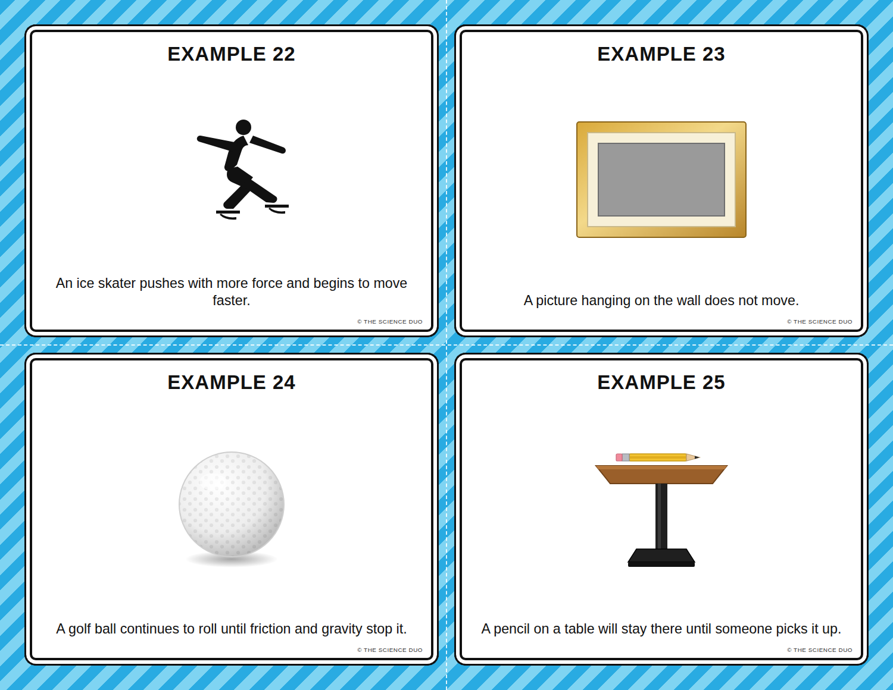Example 22
An ice skater pushes with more force and begins to move faster.
© The Science Duo
Example 23
A picture hanging on the wall does not move.
© The Science Duo
Example 24
A golf ball continues to roll until friction and gravity stop it.
© The Science Duo
Example 25
A pencil on a table will stay there until someone picks it up.
© The Science Duo